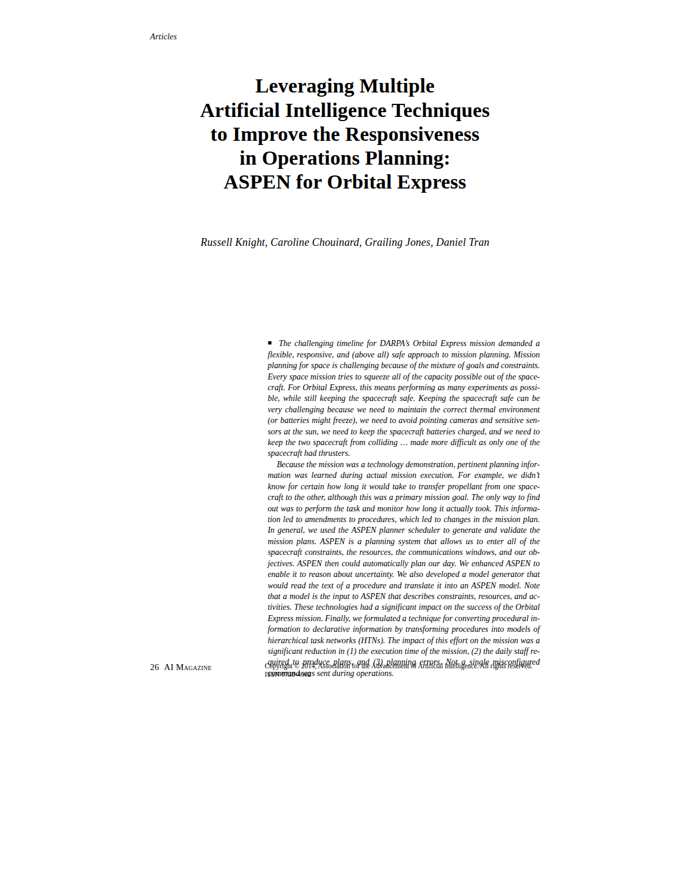Articles
Leveraging Multiple
Artificial Intelligence Techniques
to Improve the Responsiveness
in Operations Planning:
ASPEN for Orbital Express
Russell Knight, Caroline Chouinard, Grailing Jones, Daniel Tran
■ The challenging timeline for DARPA’s Orbital Express mission demanded a flexible, responsive, and (above all) safe approach to mission planning. Mission planning for space is challenging because of the mixture of goals and constraints. Every space mission tries to squeeze all of the capacity possible out of the spacecraft. For Orbital Express, this means performing as many experiments as possible, while still keeping the spacecraft safe. Keeping the spacecraft safe can be very challenging because we need to maintain the correct thermal environment (or batteries might freeze), we need to avoid pointing cameras and sensitive sensors at the sun, we need to keep the spacecraft batteries charged, and we need to keep the two spacecraft from colliding … made more difficult as only one of the spacecraft had thrusters.
Because the mission was a technology demonstration, pertinent planning information was learned during actual mission execution. For example, we didn’t know for certain how long it would take to transfer propellant from one spacecraft to the other, although this was a primary mission goal. The only way to find out was to perform the task and monitor how long it actually took. This information led to amendments to procedures, which led to changes in the mission plan. In general, we used the ASPEN planner scheduler to generate and validate the mission plans. ASPEN is a planning system that allows us to enter all of the spacecraft constraints, the resources, the communications windows, and our objectives. ASPEN then could automatically plan our day. We enhanced ASPEN to enable it to reason about uncertainty. We also developed a model generator that would read the text of a procedure and translate it into an ASPEN model. Note that a model is the input to ASPEN that describes constraints, resources, and activities. These technologies had a significant impact on the success of the Orbital Express mission. Finally, we formulated a technique for converting procedural information to declarative information by transforming procedures into models of hierarchical task networks (HTNs). The impact of this effort on the mission was a significant reduction in (1) the execution time of the mission, (2) the daily staff required to produce plans, and (3) planning errors. Not a single misconfigured command was sent during operations.
26 AI Magazine
Copyright © 2014, Association for the Advancement of Artificial Intelligence. All rights reserved.
ISSN 0738-4602